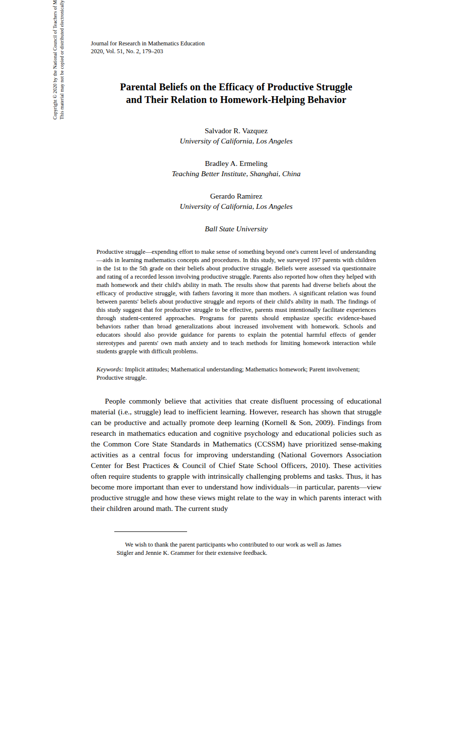Copyright © 2020 by the National Council of Teachers of Mathematics, Inc. www.nctm.org. All rights reserved. This material may not be copied or distributed electronically or in other formats without written permission from NCTM.
Journal for Research in Mathematics Education
2020, Vol. 51, No. 2, 179–203
Parental Beliefs on the Efficacy of Productive Struggle
and Their Relation to Homework-Helping Behavior
Salvador R. Vazquez
University of California, Los Angeles
Bradley A. Ermeling
Teaching Better Institute, Shanghai, China
Gerardo Ramirez
University of California, Los Angeles
Ball State University
Productive struggle—expending effort to make sense of something beyond one's current level of understanding—aids in learning mathematics concepts and procedures. In this study, we surveyed 197 parents with children in the 1st to the 5th grade on their beliefs about productive struggle. Beliefs were assessed via questionnaire and rating of a recorded lesson involving productive struggle. Parents also reported how often they helped with math homework and their child's ability in math. The results show that parents had diverse beliefs about the efficacy of productive struggle, with fathers favoring it more than mothers. A significant relation was found between parents' beliefs about productive struggle and reports of their child's ability in math. The findings of this study suggest that for productive struggle to be effective, parents must intentionally facilitate experiences through student-centered approaches. Programs for parents should emphasize specific evidence-based behaviors rather than broad generalizations about increased involvement with homework. Schools and educators should also provide guidance for parents to explain the potential harmful effects of gender stereotypes and parents' own math anxiety and to teach methods for limiting homework interaction while students grapple with difficult problems.
Keywords: Implicit attitudes; Mathematical understanding; Mathematics homework; Parent involvement; Productive struggle.
People commonly believe that activities that create disfluent processing of educational material (i.e., struggle) lead to inefficient learning. However, research has shown that struggle can be productive and actually promote deep learning (Kornell & Son, 2009). Findings from research in mathematics education and cognitive psychology and educational policies such as the Common Core State Standards in Mathematics (CCSSM) have prioritized sense-making activities as a central focus for improving understanding (National Governors Association Center for Best Practices & Council of Chief State School Officers, 2010). These activities often require students to grapple with intrinsically challenging problems and tasks. Thus, it has become more important than ever to understand how individuals—in particular, parents—view productive struggle and how these views might relate to the way in which parents interact with their children around math. The current study
We wish to thank the parent participants who contributed to our work as well as James Stigler and Jennie K. Grammer for their extensive feedback.